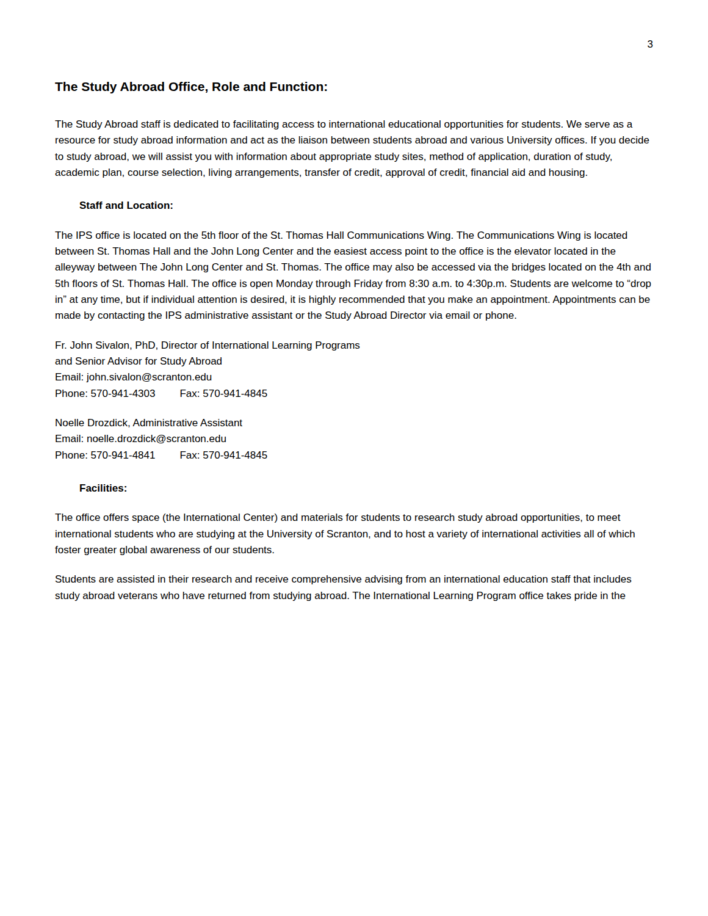3
The Study Abroad Office, Role and Function:
The Study Abroad staff is dedicated to facilitating access to international educational opportunities for students. We serve as a resource for study abroad information and act as the liaison between students abroad and various University offices. If you decide to study abroad, we will assist you with information about appropriate study sites, method of application, duration of study, academic plan, course selection, living arrangements, transfer of credit, approval of credit, financial aid and housing.
Staff and Location:
The IPS office is located on the 5th floor of the St. Thomas Hall Communications Wing. The Communications Wing is located between St. Thomas Hall and the John Long Center and the easiest access point to the office is the elevator located in the alleyway between The John Long Center and St. Thomas. The office may also be accessed via the bridges located on the 4th and 5th floors of St. Thomas Hall. The office is open Monday through Friday from 8:30 a.m. to 4:30p.m. Students are welcome to “drop in” at any time, but if individual attention is desired, it is highly recommended that you make an appointment. Appointments can be made by contacting the IPS administrative assistant or the Study Abroad Director via email or phone.
Fr. John Sivalon, PhD, Director of International Learning Programs
and Senior Advisor for Study Abroad
Email: john.sivalon@scranton.edu
Phone: 570-941-4303 Fax: 570-941-4845
Noelle Drozdick, Administrative Assistant
Email: noelle.drozdick@scranton.edu
Phone: 570-941-4841 Fax: 570-941-4845
Facilities:
The office offers space (the International Center) and materials for students to research study abroad opportunities, to meet international students who are studying at the University of Scranton, and to host a variety of international activities all of which foster greater global awareness of our students.
Students are assisted in their research and receive comprehensive advising from an international education staff that includes study abroad veterans who have returned from studying abroad. The International Learning Program office takes pride in the